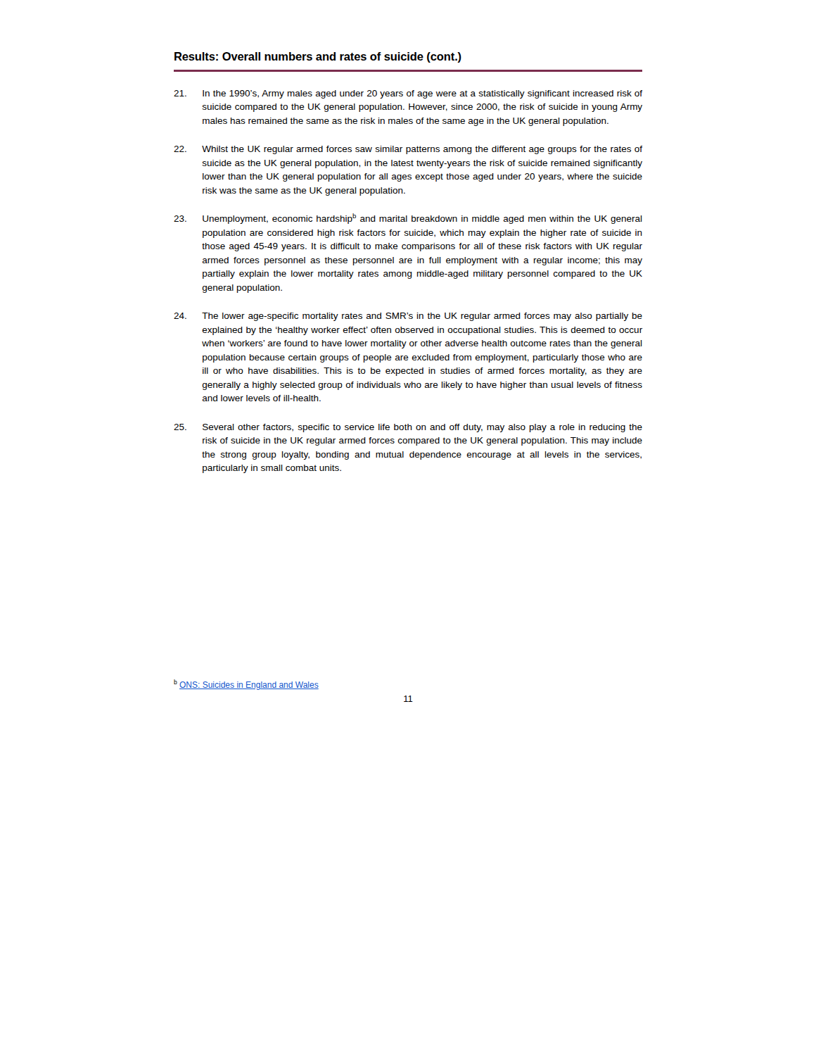Results: Overall numbers and rates of suicide (cont.)
21. In the 1990’s, Army males aged under 20 years of age were at a statistically significant increased risk of suicide compared to the UK general population. However, since 2000, the risk of suicide in young Army males has remained the same as the risk in males of the same age in the UK general population.
22. Whilst the UK regular armed forces saw similar patterns among the different age groups for the rates of suicide as the UK general population, in the latest twenty-years the risk of suicide remained significantly lower than the UK general population for all ages except those aged under 20 years, where the suicide risk was the same as the UK general population.
23. Unemployment, economic hardshipb and marital breakdown in middle aged men within the UK general population are considered high risk factors for suicide, which may explain the higher rate of suicide in those aged 45-49 years. It is difficult to make comparisons for all of these risk factors with UK regular armed forces personnel as these personnel are in full employment with a regular income; this may partially explain the lower mortality rates among middle-aged military personnel compared to the UK general population.
24. The lower age-specific mortality rates and SMR’s in the UK regular armed forces may also partially be explained by the ‘healthy worker effect’ often observed in occupational studies. This is deemed to occur when ‘workers’ are found to have lower mortality or other adverse health outcome rates than the general population because certain groups of people are excluded from employment, particularly those who are ill or who have disabilities. This is to be expected in studies of armed forces mortality, as they are generally a highly selected group of individuals who are likely to have higher than usual levels of fitness and lower levels of ill-health.
25. Several other factors, specific to service life both on and off duty, may also play a role in reducing the risk of suicide in the UK regular armed forces compared to the UK general population. This may include the strong group loyalty, bonding and mutual dependence encourage at all levels in the services, particularly in small combat units.
b ONS: Suicides in England and Wales
11